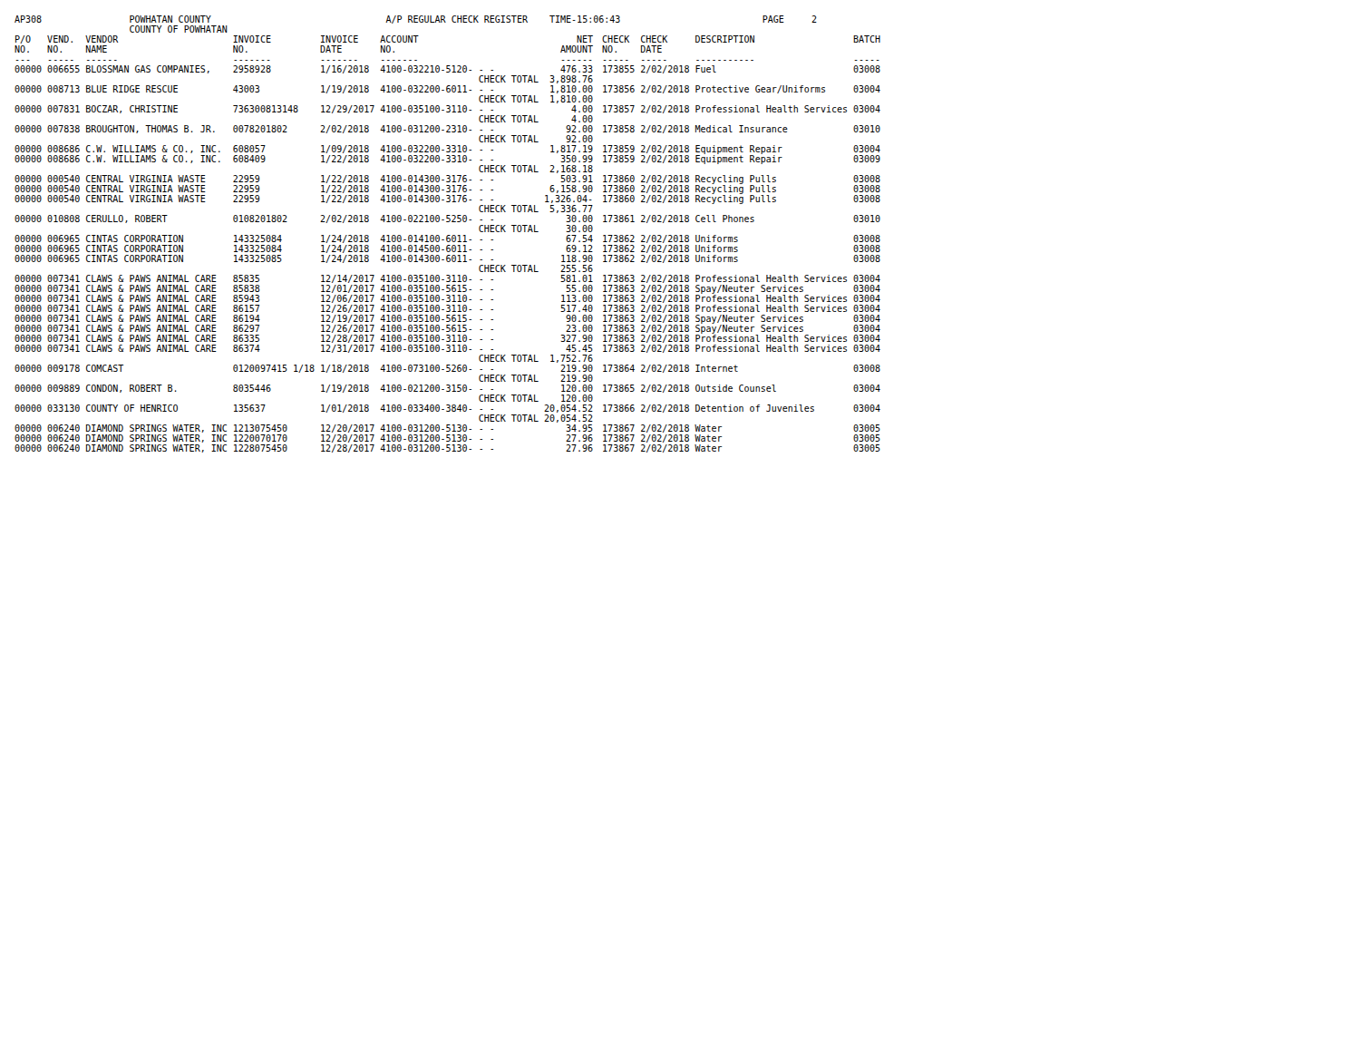AP308 POWHATAN COUNTY A/P REGULAR CHECK REGISTER TIME-15:06:43 PAGE 2 COUNTY OF POWHATAN
| P/O NO. --- | VEND. NO. ----- | VENDOR NAME ------ | INVOICE NO. ------- | INVOICE DATE ------- | ACCOUNT NO. ------- | | NET AMOUNT ------ | CHECK NO. ----- | CHECK DATE ----- | DESCRIPTION ----------- | BATCH ----- |
| --- | --- | --- | --- | --- | --- | --- | --- | --- | --- | --- | --- |
| 00000 | 006655 | BLOSSMAN GAS COMPANIES, | 2958928 | 1/16/2018 | 4100-032210-5120- | - - CHECK TOTAL | 476.33 3,898.76 | 173855 | 2/02/2018 | Fuel | 03008 |
| 00000 | 008713 | BLUE RIDGE RESCUE | 43003 | 1/19/2018 | 4100-032200-6011- | - - CHECK TOTAL | 1,810.00 1,810.00 | 173856 | 2/02/2018 | Protective Gear/Uniforms | 03004 |
| 00000 | 007831 | BOCZAR, CHRISTINE | 736300813148 | 12/29/2017 | 4100-035100-3110- | - - CHECK TOTAL | 4.00 4.00 | 173857 | 2/02/2018 | Professional Health Services | 03004 |
| 00000 | 007838 | BROUGHTON, THOMAS B. JR. | 0078201802 | 2/02/2018 | 4100-031200-2310- | - - CHECK TOTAL | 92.00 92.00 | 173858 | 2/02/2018 | Medical Insurance | 03010 |
| 00000 | 008686 | C.W. WILLIAMS & CO., INC. | 608057 | 1/09/2018 | 4100-032200-3310- | - - | 1,817.19 | 173859 | 2/02/2018 | Equipment Repair | 03004 |
| 00000 | 008686 | C.W. WILLIAMS & CO., INC. | 608409 | 1/22/2018 | 4100-032200-3310- | - - CHECK TOTAL | 350.99 2,168.18 | 173859 | 2/02/2018 | Equipment Repair | 03009 |
| 00000 | 000540 | CENTRAL VIRGINIA WASTE | 22959 | 1/22/2018 | 4100-014300-3176- | - - | 503.91 | 173860 | 2/02/2018 | Recycling Pulls | 03008 |
| 00000 | 000540 | CENTRAL VIRGINIA WASTE | 22959 | 1/22/2018 | 4100-014300-3176- | - - | 6,158.90 | 173860 | 2/02/2018 | Recycling Pulls | 03008 |
| 00000 | 000540 | CENTRAL VIRGINIA WASTE | 22959 | 1/22/2018 | 4100-014300-3176- | - - CHECK TOTAL | 1,326.04- 5,336.77 | 173860 | 2/02/2018 | Recycling Pulls | 03008 |
| 00000 | 010808 | CERULLO, ROBERT | 0108201802 | 2/02/2018 | 4100-022100-5250- | - - CHECK TOTAL | 30.00 30.00 | 173861 | 2/02/2018 | Cell Phones | 03010 |
| 00000 | 006965 | CINTAS CORPORATION | 143325084 | 1/24/2018 | 4100-014100-6011- | - - | 67.54 | 173862 | 2/02/2018 | Uniforms | 03008 |
| 00000 | 006965 | CINTAS CORPORATION | 143325084 | 1/24/2018 | 4100-014500-6011- | - - | 69.12 | 173862 | 2/02/2018 | Uniforms | 03008 |
| 00000 | 006965 | CINTAS CORPORATION | 143325085 | 1/24/2018 | 4100-014300-6011- | - - CHECK TOTAL | 118.90 255.56 | 173862 | 2/02/2018 | Uniforms | 03008 |
| 00000 | 007341 | CLAWS & PAWS ANIMAL CARE | 85835 | 12/14/2017 | 4100-035100-3110- | - - | 581.01 | 173863 | 2/02/2018 | Professional Health Services | 03004 |
| 00000 | 007341 | CLAWS & PAWS ANIMAL CARE | 85838 | 12/01/2017 | 4100-035100-5615- | - - | 55.00 | 173863 | 2/02/2018 | Spay/Neuter Services | 03004 |
| 00000 | 007341 | CLAWS & PAWS ANIMAL CARE | 85943 | 12/06/2017 | 4100-035100-3110- | - - | 113.00 | 173863 | 2/02/2018 | Professional Health Services | 03004 |
| 00000 | 007341 | CLAWS & PAWS ANIMAL CARE | 86157 | 12/26/2017 | 4100-035100-3110- | - - | 517.40 | 173863 | 2/02/2018 | Professional Health Services | 03004 |
| 00000 | 007341 | CLAWS & PAWS ANIMAL CARE | 86194 | 12/19/2017 | 4100-035100-5615- | - - | 90.00 | 173863 | 2/02/2018 | Spay/Neuter Services | 03004 |
| 00000 | 007341 | CLAWS & PAWS ANIMAL CARE | 86297 | 12/26/2017 | 4100-035100-5615- | - - | 23.00 | 173863 | 2/02/2018 | Spay/Neuter Services | 03004 |
| 00000 | 007341 | CLAWS & PAWS ANIMAL CARE | 86335 | 12/28/2017 | 4100-035100-3110- | - - | 327.90 | 173863 | 2/02/2018 | Professional Health Services | 03004 |
| 00000 | 007341 | CLAWS & PAWS ANIMAL CARE | 86374 | 12/31/2017 | 4100-035100-3110- | - - CHECK TOTAL | 45.45 1,752.76 | 173863 | 2/02/2018 | Professional Health Services | 03004 |
| 00000 | 009178 | COMCAST | 0120097415 1/18 | 1/18/2018 | 4100-073100-5260- | - - CHECK TOTAL | 219.90 219.90 | 173864 | 2/02/2018 | Internet | 03008 |
| 00000 | 009889 | CONDON, ROBERT B. | 8035446 | 1/19/2018 | 4100-021200-3150- | - - CHECK TOTAL | 120.00 120.00 | 173865 | 2/02/2018 | Outside Counsel | 03004 |
| 00000 | 033130 | COUNTY OF HENRICO | 135637 | 1/01/2018 | 4100-033400-3840- | - - CHECK TOTAL | 20,054.52 20,054.52 | 173866 | 2/02/2018 | Detention of Juveniles | 03004 |
| 00000 | 006240 | DIAMOND SPRINGS WATER, INC | 1213075450 | 12/20/2017 | 4100-031200-5130- | - - | 34.95 | 173867 | 2/02/2018 | Water | 03005 |
| 00000 | 006240 | DIAMOND SPRINGS WATER, INC | 1220070170 | 12/20/2017 | 4100-031200-5130- | - - | 27.96 | 173867 | 2/02/2018 | Water | 03005 |
| 00000 | 006240 | DIAMOND SPRINGS WATER, INC | 1228075450 | 12/28/2017 | 4100-031200-5130- | - - | 27.96 | 173867 | 2/02/2018 | Water | 03005 |